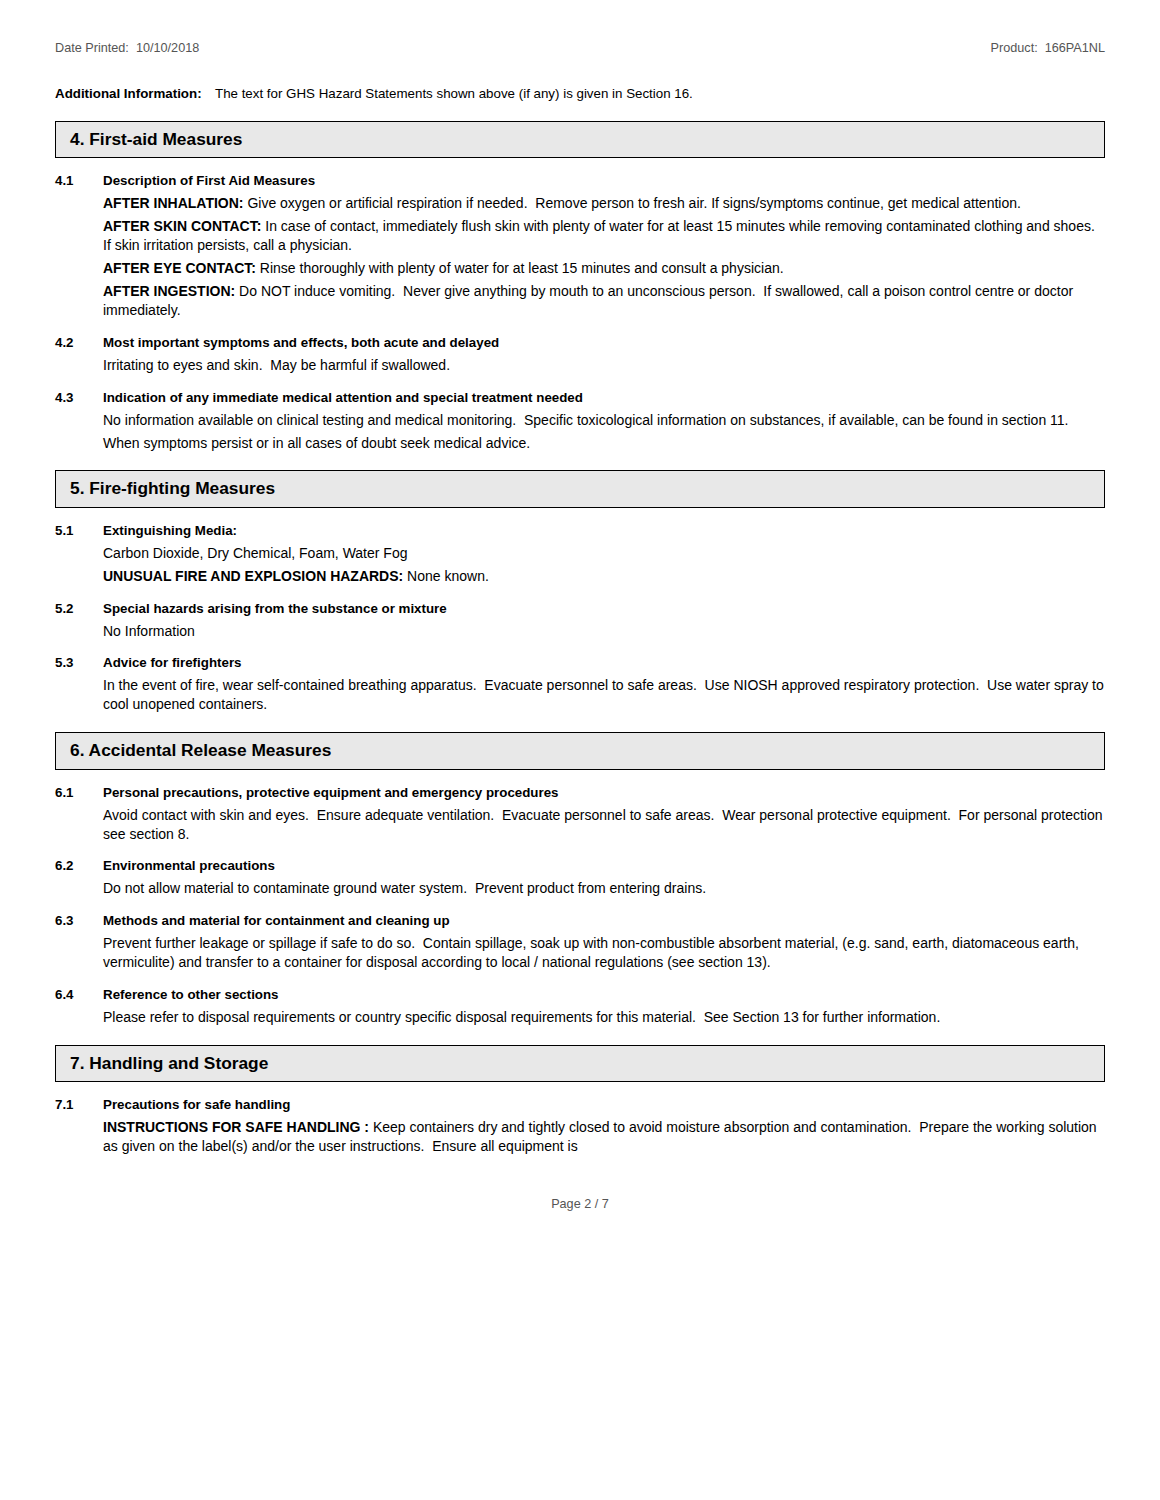Date Printed: 10/10/2018
Product: 166PA1NL
Additional Information:
The text for GHS Hazard Statements shown above (if any) is given in Section 16.
4. First-aid Measures
4.1
Description of First Aid Measures
AFTER INHALATION: Give oxygen or artificial respiration if needed. Remove person to fresh air. If signs/symptoms continue, get medical attention.
AFTER SKIN CONTACT: In case of contact, immediately flush skin with plenty of water for at least 15 minutes while removing contaminated clothing and shoes. If skin irritation persists, call a physician.
AFTER EYE CONTACT: Rinse thoroughly with plenty of water for at least 15 minutes and consult a physician.
AFTER INGESTION: Do NOT induce vomiting. Never give anything by mouth to an unconscious person. If swallowed, call a poison control centre or doctor immediately.
4.2
Most important symptoms and effects, both acute and delayed
Irritating to eyes and skin. May be harmful if swallowed.
4.3
Indication of any immediate medical attention and special treatment needed
No information available on clinical testing and medical monitoring. Specific toxicological information on substances, if available, can be found in section 11.
When symptoms persist or in all cases of doubt seek medical advice.
5. Fire-fighting Measures
5.1
Extinguishing Media:
Carbon Dioxide, Dry Chemical, Foam, Water Fog
UNUSUAL FIRE AND EXPLOSION HAZARDS: None known.
5.2
Special hazards arising from the substance or mixture
No Information
5.3
Advice for firefighters
In the event of fire, wear self-contained breathing apparatus. Evacuate personnel to safe areas. Use NIOSH approved respiratory protection. Use water spray to cool unopened containers.
6. Accidental Release Measures
6.1
Personal precautions, protective equipment and emergency procedures
Avoid contact with skin and eyes. Ensure adequate ventilation. Evacuate personnel to safe areas. Wear personal protective equipment. For personal protection see section 8.
6.2
Environmental precautions
Do not allow material to contaminate ground water system. Prevent product from entering drains.
6.3
Methods and material for containment and cleaning up
Prevent further leakage or spillage if safe to do so. Contain spillage, soak up with non-combustible absorbent material, (e.g. sand, earth, diatomaceous earth, vermiculite) and transfer to a container for disposal according to local / national regulations (see section 13).
6.4
Reference to other sections
Please refer to disposal requirements or country specific disposal requirements for this material. See Section 13 for further information.
7. Handling and Storage
7.1
Precautions for safe handling
INSTRUCTIONS FOR SAFE HANDLING : Keep containers dry and tightly closed to avoid moisture absorption and contamination. Prepare the working solution as given on the label(s) and/or the user instructions. Ensure all equipment is
Page 2 / 7